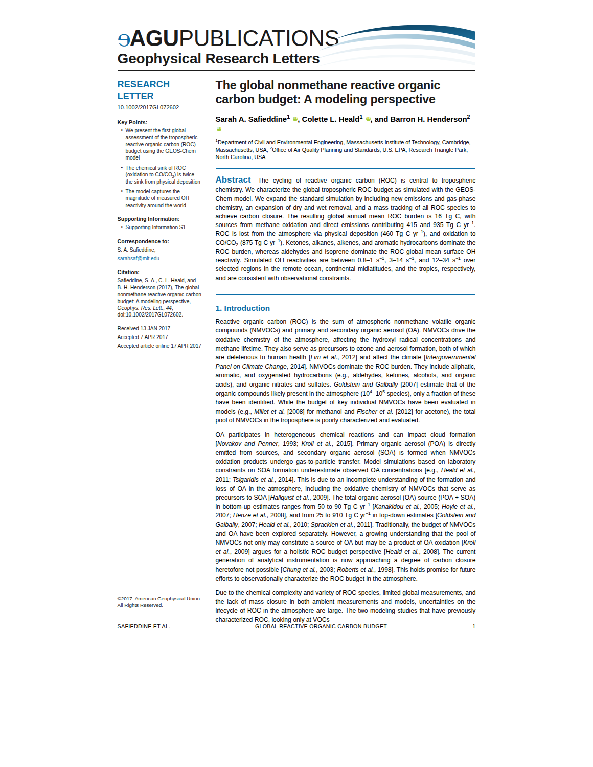℮AGUPUBLICATIONS
Geophysical Research Letters
RESEARCH LETTER
10.1002/2017GL072602
Key Points:
We present the first global assessment of the tropospheric reactive organic carbon (ROC) budget using the GEOS-Chem model
The chemical sink of ROC (oxidation to CO/CO2) is twice the sink from physical deposition
The model captures the magnitude of measured OH reactivity around the world
Supporting Information:
Supporting Information S1
Correspondence to:
S. A. Safieddine,
sarahsaf@mit.edu
Citation:
Safieddine, S. A., C. L. Heald, and B. H. Henderson (2017), The global nonmethane reactive organic carbon budget: A modeling perspective, Geophys. Res. Lett., 44, doi:10.1002/2017GL072602.
Received 13 JAN 2017
Accepted 7 APR 2017
Accepted article online 17 APR 2017
©2017. American Geophysical Union.
All Rights Reserved.
The global nonmethane reactive organic carbon budget: A modeling perspective
Sarah A. Safieddine1 , Colette L. Heald1 , and Barron H. Henderson2
1Department of Civil and Environmental Engineering, Massachusetts Institute of Technology, Cambridge, Massachusetts, USA, 2Office of Air Quality Planning and Standards, U.S. EPA, Research Triangle Park, North Carolina, USA
Abstract The cycling of reactive organic carbon (ROC) is central to tropospheric chemistry. We characterize the global tropospheric ROC budget as simulated with the GEOS-Chem model. We expand the standard simulation by including new emissions and gas-phase chemistry, an expansion of dry and wet removal, and a mass tracking of all ROC species to achieve carbon closure. The resulting global annual mean ROC burden is 16 Tg C, with sources from methane oxidation and direct emissions contributing 415 and 935 Tg C yr−1. ROC is lost from the atmosphere via physical deposition (460 Tg C yr−1), and oxidation to CO/CO2 (875 Tg C yr−1). Ketones, alkanes, alkenes, and aromatic hydrocarbons dominate the ROC burden, whereas aldehydes and isoprene dominate the ROC global mean surface OH reactivity. Simulated OH reactivities are between 0.8–1 s−1, 3–14 s−1, and 12–34 s−1 over selected regions in the remote ocean, continental midlatitudes, and the tropics, respectively, and are consistent with observational constraints.
1. Introduction
Reactive organic carbon (ROC) is the sum of atmospheric nonmethane volatile organic compounds (NMVOCs) and primary and secondary organic aerosol (OA). NMVOCs drive the oxidative chemistry of the atmosphere, affecting the hydroxyl radical concentrations and methane lifetime. They also serve as precursors to ozone and aerosol formation, both of which are deleterious to human health [Lim et al., 2012] and affect the climate [Intergovernmental Panel on Climate Change, 2014]. NMVOCs dominate the ROC burden. They include aliphatic, aromatic, and oxygenated hydrocarbons (e.g., aldehydes, ketones, alcohols, and organic acids), and organic nitrates and sulfates. Goldstein and Galbally [2007] estimate that of the organic compounds likely present in the atmosphere (104–105 species), only a fraction of these have been identified. While the budget of key individual NMVOCs have been evaluated in models (e.g., Millet et al. [2008] for methanol and Fischer et al. [2012] for acetone), the total pool of NMVOCs in the troposphere is poorly characterized and evaluated.
OA participates in heterogeneous chemical reactions and can impact cloud formation [Novakov and Penner, 1993; Kroll et al., 2015]. Primary organic aerosol (POA) is directly emitted from sources, and secondary organic aerosol (SOA) is formed when NMVOCs oxidation products undergo gas-to-particle transfer. Model simulations based on laboratory constraints on SOA formation underestimate observed OA concentrations [e.g., Heald et al., 2011; Tsigaridis et al., 2014]. This is due to an incomplete understanding of the formation and loss of OA in the atmosphere, including the oxidative chemistry of NMVOCs that serve as precursors to SOA [Hallquist et al., 2009]. The total organic aerosol (OA) source (POA + SOA) in bottom-up estimates ranges from 50 to 90 Tg C yr−1 [Kanakidou et al., 2005; Hoyle et al., 2007; Henze et al., 2008], and from 25 to 910 Tg C yr−1 in top-down estimates [Goldstein and Galbally, 2007; Heald et al., 2010; Spracklen et al., 2011]. Traditionally, the budget of NMVOCs and OA have been explored separately. However, a growing understanding that the pool of NMVOCs not only may constitute a source of OA but may be a product of OA oxidation [Kroll et al., 2009] argues for a holistic ROC budget perspective [Heald et al., 2008]. The current generation of analytical instrumentation is now approaching a degree of carbon closure heretofore not possible [Chung et al., 2003; Roberts et al., 1998]. This holds promise for future efforts to observationally characterize the ROC budget in the atmosphere.
Due to the chemical complexity and variety of ROC species, limited global measurements, and the lack of mass closure in both ambient measurements and models, uncertainties on the lifecycle of ROC in the atmosphere are large. The two modeling studies that have previously characterized ROC, looking only at VOCs
SAFIEDDINE ET AL.
GLOBAL REACTIVE ORGANIC CARBON BUDGET
1